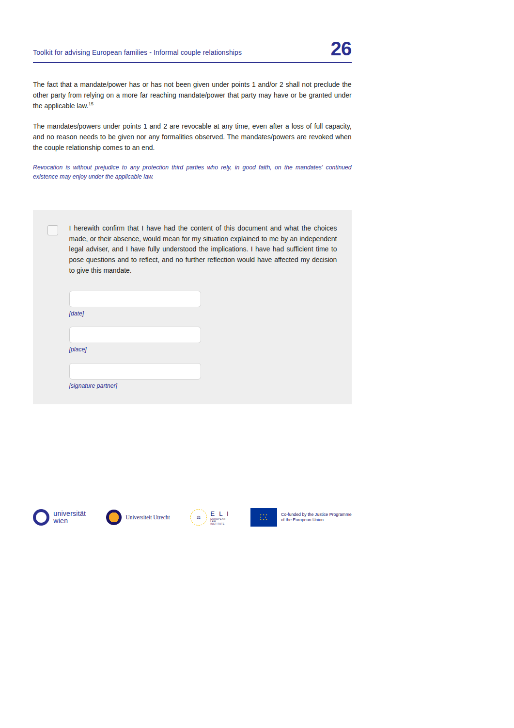Toolkit for advising European families - Informal couple relationships
26
The fact that a mandate/power has or has not been given under points 1 and/or 2 shall not preclude the other party from relying on a more far reaching mandate/power that party may have or be granted under the applicable law.15
The mandates/powers under points 1 and 2 are revocable at any time, even after a loss of full capacity, and no reason needs to be given nor any formalities observed. The mandates/powers are revoked when the couple relationship comes to an end.
Revocation is without prejudice to any protection third parties who rely, in good faith, on the mandates' continued existence may enjoy under the applicable law.
I herewith confirm that I have had the content of this document and what the choices made, or their absence, would mean for my situation explained to me by an independent legal adviser, and I have fully understood the implications. I have had sufficient time to pose questions and to reflect, and no further reflection would have affected my decision to give this mandate.
[date]
[place]
[signature partner]
universitätwien
Universiteit Utrecht
⚖
E L I EUROPEAN LAW INSTITUTE
★ ★ ★
★ ★
★ ★ ★
Co-funded by the Justice Programme
of the European Union